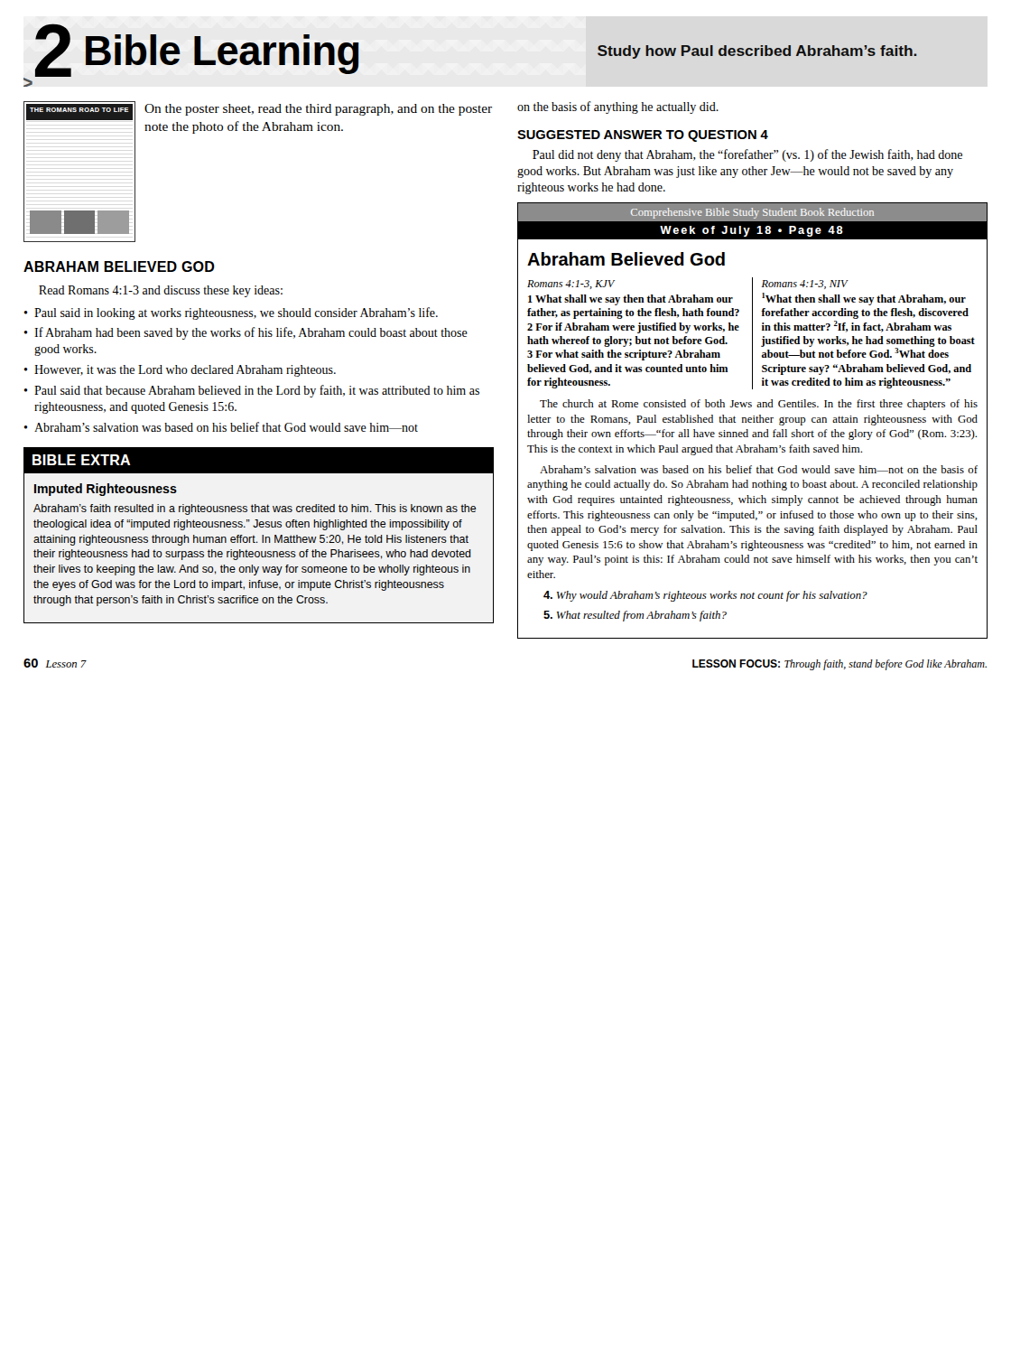>
2
Bible Learning
Study how Paul described Abraham’s faith.
THE ROMANS ROAD TO LIFE
On the poster sheet, read the third paragraph, and on the poster note the photo of the Abraham icon.
ABRAHAM BELIEVED GOD
Read Romans 4:1-3 and discuss these key ideas:
Paul said in looking at works righteousness, we should consider Abraham’s life.
If Abraham had been saved by the works of his life, Abraham could boast about those good works.
However, it was the Lord who declared Abraham righteous.
Paul said that because Abraham believed in the Lord by faith, it was attributed to him as righteousness, and quoted Genesis 15:6.
Abraham’s salvation was based on his belief that God would save him—not
BIBLE EXTRA
Imputed Righteousness
Abraham’s faith resulted in a righteousness that was credited to him. This is known as the theological idea of “imputed righteousness.” Jesus often highlighted the impossibility of attaining righteousness through human effort. In Matthew 5:20, He told His listeners that their righteousness had to surpass the righteousness of the Pharisees, who had devoted their lives to keeping the law. And so, the only way for someone to be wholly righteous in the eyes of God was for the Lord to impart, infuse, or impute Christ’s righteousness through that person’s faith in Christ’s sacrifice on the Cross.
on the basis of anything he actually did.
SUGGESTED ANSWER TO QUESTION 4
Paul did not deny that Abraham, the “forefather” (vs. 1) of the Jewish faith, had done good works. But Abraham was just like any other Jew—he would not be saved by any righteous works he had done.
Comprehensive Bible Study Student Book Reduction
Week of July 18 • Page 48
Abraham Believed God
Romans 4:1-3, KJV 1 What shall we say then that Abraham our father, as pertaining to the flesh, hath found?
2 For if Abraham were justified by works, he hath whereof to glory; but not before God.
3 For what saith the scripture? Abraham believed God, and it was counted unto him for righteousness.
Romans 4:1-3, NIV 1What then shall we say that Abraham, our forefather according to the flesh, discovered in this matter? 2If, in fact, Abraham was justified by works, he had something to boast about—but not before God. 3What does Scripture say? “Abraham believed God, and it was credited to him as righteousness.”
The church at Rome consisted of both Jews and Gentiles. In the first three chapters of his letter to the Romans, Paul established that neither group can attain righteousness with God through their own efforts—“for all have sinned and fall short of the glory of God” (Rom. 3:23). This is the context in which Paul argued that Abraham’s faith saved him.
Abraham’s salvation was based on his belief that God would save him—not on the basis of anything he could actually do. So Abraham had nothing to boast about. A reconciled relationship with God requires untainted righteousness, which simply cannot be achieved through human efforts. This righteousness can only be “imputed,” or infused to those who own up to their sins, then appeal to God’s mercy for salvation. This is the saving faith displayed by Abraham. Paul quoted Genesis 15:6 to show that Abraham’s righteousness was “credited” to him, not earned in any way. Paul’s point is this: If Abraham could not save himself with his works, then you can’t either.
4. Why would Abraham’s righteous works not count for his salvation?
5. What resulted from Abraham’s faith?
60 Lesson 7
LESSON FOCUS: Through faith, stand before God like Abraham.